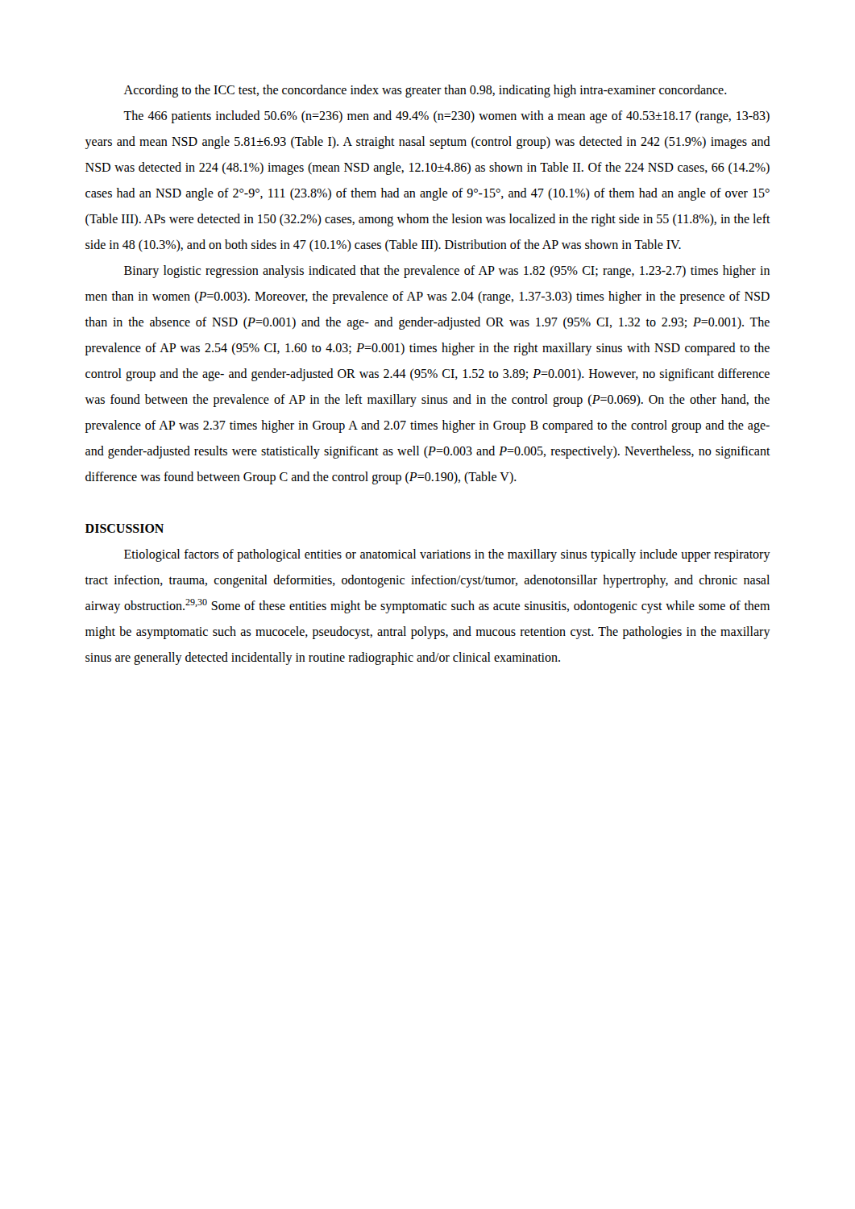According to the ICC test, the concordance index was greater than 0.98, indicating high intra-examiner concordance.
The 466 patients included 50.6% (n=236) men and 49.4% (n=230) women with a mean age of 40.53±18.17 (range, 13-83) years and mean NSD angle 5.81±6.93 (Table I). A straight nasal septum (control group) was detected in 242 (51.9%) images and NSD was detected in 224 (48.1%) images (mean NSD angle, 12.10±4.86) as shown in Table II. Of the 224 NSD cases, 66 (14.2%) cases had an NSD angle of 2°-9°, 111 (23.8%) of them had an angle of 9°-15°, and 47 (10.1%) of them had an angle of over 15° (Table III). APs were detected in 150 (32.2%) cases, among whom the lesion was localized in the right side in 55 (11.8%), in the left side in 48 (10.3%), and on both sides in 47 (10.1%) cases (Table III). Distribution of the AP was shown in Table IV.
Binary logistic regression analysis indicated that the prevalence of AP was 1.82 (95% CI; range, 1.23-2.7) times higher in men than in women (P=0.003). Moreover, the prevalence of AP was 2.04 (range, 1.37-3.03) times higher in the presence of NSD than in the absence of NSD (P=0.001) and the age- and gender-adjusted OR was 1.97 (95% CI, 1.32 to 2.93; P=0.001). The prevalence of AP was 2.54 (95% CI, 1.60 to 4.03; P=0.001) times higher in the right maxillary sinus with NSD compared to the control group and the age- and gender-adjusted OR was 2.44 (95% CI, 1.52 to 3.89; P=0.001). However, no significant difference was found between the prevalence of AP in the left maxillary sinus and in the control group (P=0.069). On the other hand, the prevalence of AP was 2.37 times higher in Group A and 2.07 times higher in Group B compared to the control group and the age- and gender-adjusted results were statistically significant as well (P=0.003 and P=0.005, respectively). Nevertheless, no significant difference was found between Group C and the control group (P=0.190), (Table V).
DISCUSSION
Etiological factors of pathological entities or anatomical variations in the maxillary sinus typically include upper respiratory tract infection, trauma, congenital deformities, odontogenic infection/cyst/tumor, adenotonsillar hypertrophy, and chronic nasal airway obstruction.29,30 Some of these entities might be symptomatic such as acute sinusitis, odontogenic cyst while some of them might be asymptomatic such as mucocele, pseudocyst, antral polyps, and mucous retention cyst. The pathologies in the maxillary sinus are generally detected incidentally in routine radiographic and/or clinical examination.